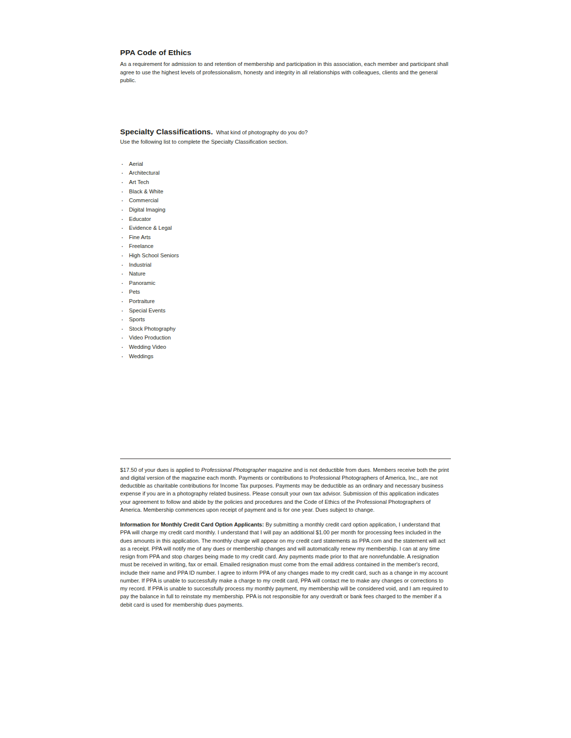PPA Code of Ethics
As a requirement for admission to and retention of membership and participation in this association, each member and participant shall agree to use the highest levels of professionalism, honesty and integrity in all relationships with colleagues, clients and the general public.
Specialty Classifications.
What kind of photography do you do? Use the following list to complete the Specialty Classification section.
Aerial
Architectural
Art Tech
Black & White
Commercial
Digital Imaging
Educator
Evidence & Legal
Fine Arts
Freelance
High School Seniors
Industrial
Nature
Panoramic
Pets
Portraiture
Special Events
Sports
Stock Photography
Video Production
Wedding Video
Weddings
$17.50 of your dues is applied to Professional Photographer magazine and is not deductible from dues. Members receive both the print and digital version of the magazine each month. Payments or contributions to Professional Photographers of America, Inc., are not deductible as charitable contributions for Income Tax purposes. Payments may be deductible as an ordinary and necessary business expense if you are in a photography related business. Please consult your own tax advisor. Submission of this application indicates your agreement to follow and abide by the policies and procedures and the Code of Ethics of the Professional Photographers of America. Membership commences upon receipt of payment and is for one year. Dues subject to change.
Information for Monthly Credit Card Option Applicants: By submitting a monthly credit card option application, I understand that PPA will charge my credit card monthly. I understand that I will pay an additional $1.00 per month for processing fees included in the dues amounts in this application. The monthly charge will appear on my credit card statements as PPA.com and the statement will act as a receipt. PPA will notify me of any dues or membership changes and will automatically renew my membership. I can at any time resign from PPA and stop charges being made to my credit card. Any payments made prior to that are nonrefundable. A resignation must be received in writing, fax or email. Emailed resignation must come from the email address contained in the member's record, include their name and PPA ID number. I agree to inform PPA of any changes made to my credit card, such as a change in my account number. If PPA is unable to successfully make a charge to my credit card, PPA will contact me to make any changes or corrections to my record. If PPA is unable to successfully process my monthly payment, my membership will be considered void, and I am required to pay the balance in full to reinstate my membership. PPA is not responsible for any overdraft or bank fees charged to the member if a debit card is used for membership dues payments.